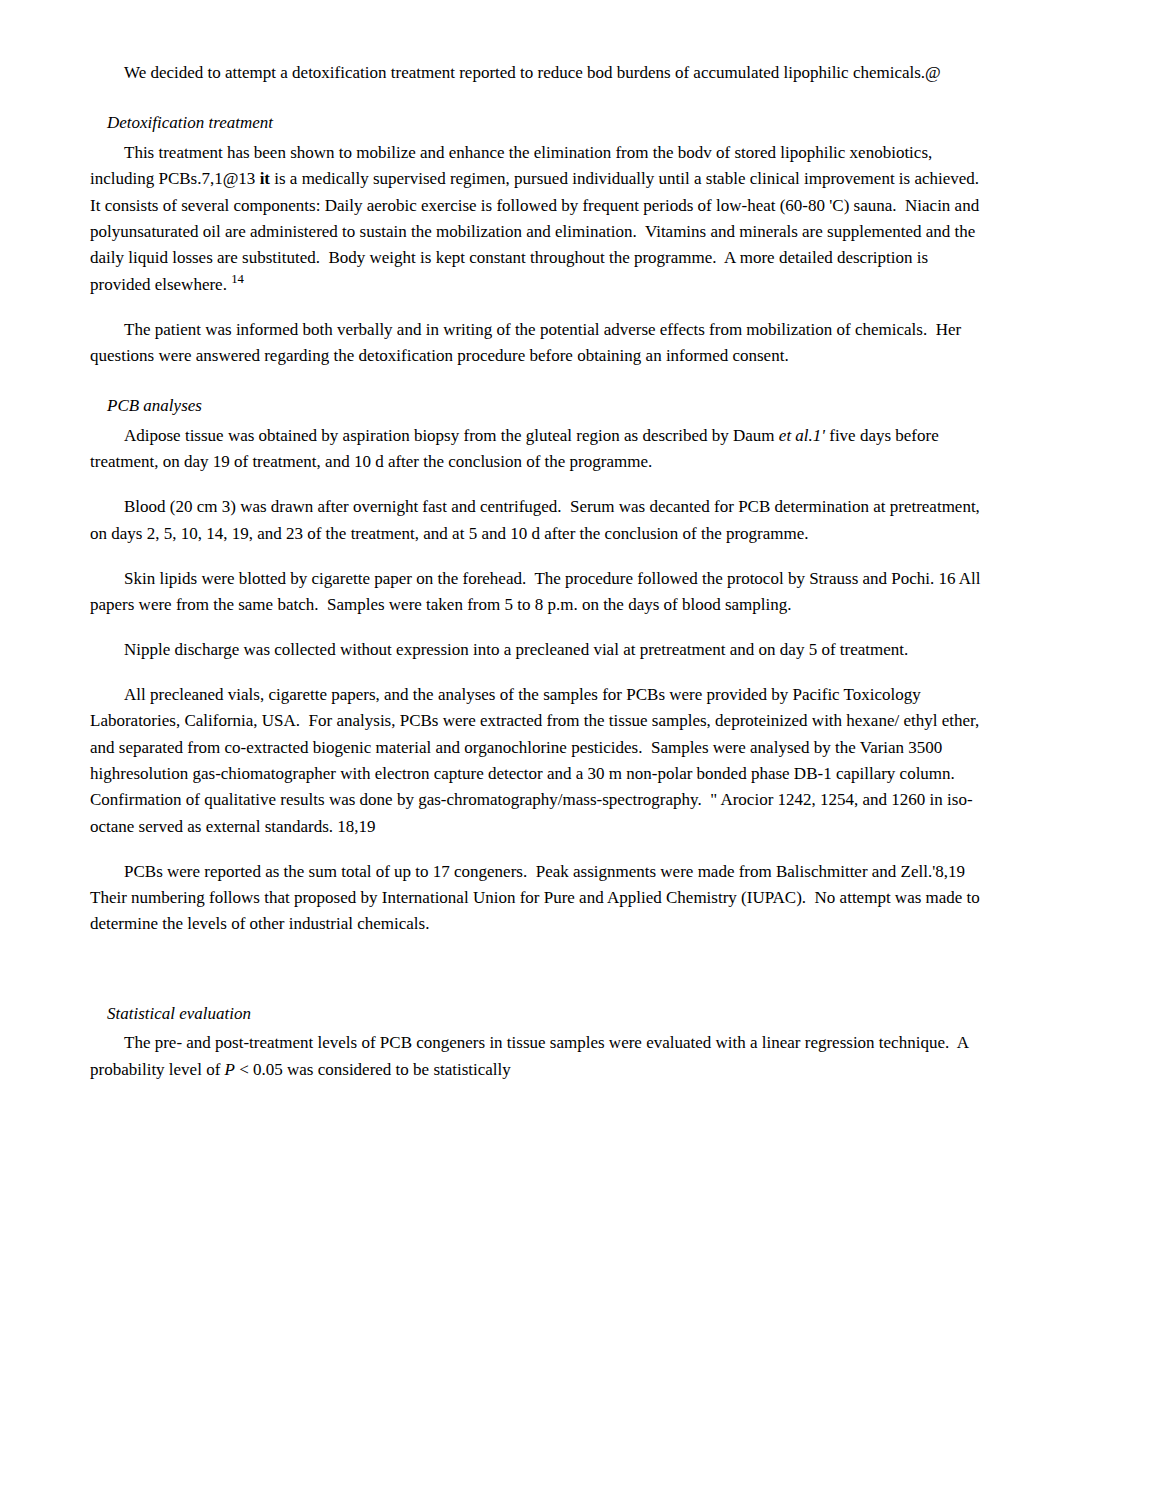We decided to attempt a detoxification treatment reported to reduce bod burdens of accumulated lipophilic chemicals.@
Detoxification treatment
This treatment has been shown to mobilize and enhance the elimination from the bodv of stored lipophilic xenobiotics, including PCBs.7,1@13 it is a medically supervised regimen, pursued individually until a stable clinical improvement is achieved. It consists of several components: Daily aerobic exercise is followed by frequent periods of low-heat (60-80 'C) sauna. Niacin and polyunsaturated oil are administered to sustain the mobilization and elimination. Vitamins and minerals are supplemented and the daily liquid losses are substituted. Body weight is kept constant throughout the programme. A more detailed description is provided elsewhere. 14
The patient was informed both verbally and in writing of the potential adverse effects from mobilization of chemicals. Her questions were answered regarding the detoxification procedure before obtaining an informed consent.
PCB analyses
Adipose tissue was obtained by aspiration biopsy from the gluteal region as described by Daum et al.1' five days before treatment, on day 19 of treatment, and 10 d after the conclusion of the programme.
Blood (20 cm 3) was drawn after overnight fast and centrifuged. Serum was decanted for PCB determination at pretreatment, on days 2, 5, 10, 14, 19, and 23 of the treatment, and at 5 and 10 d after the conclusion of the programme.
Skin lipids were blotted by cigarette paper on the forehead. The procedure followed the protocol by Strauss and Pochi. 16 All papers were from the same batch. Samples were taken from 5 to 8 p.m. on the days of blood sampling.
Nipple discharge was collected without expression into a precleaned vial at pretreatment and on day 5 of treatment.
All precleaned vials, cigarette papers, and the analyses of the samples for PCBs were provided by Pacific Toxicology Laboratories, California, USA. For analysis, PCBs were extracted from the tissue samples, deproteinized with hexane/ ethyl ether, and separated from co-extracted biogenic material and organochlorine pesticides. Samples were analysed by the Varian 3500 highresolution gas-chiomatographer with electron capture detector and a 30 m non-polar bonded phase DB-1 capillary column. Confirmation of qualitative results was done by gas-chromatography/mass-spectrography. " Arocior 1242, 1254, and 1260 in iso-octane served as external standards. 18,19
PCBs were reported as the sum total of up to 17 congeners. Peak assignments were made from Balischmitter and Zell.'8,19 Their numbering follows that proposed by International Union for Pure and Applied Chemistry (IUPAC). No attempt was made to determine the levels of other industrial chemicals.
Statistical evaluation
The pre- and post-treatment levels of PCB congeners in tissue samples were evaluated with a linear regression technique. A probability level of P < 0.05 was considered to be statistically